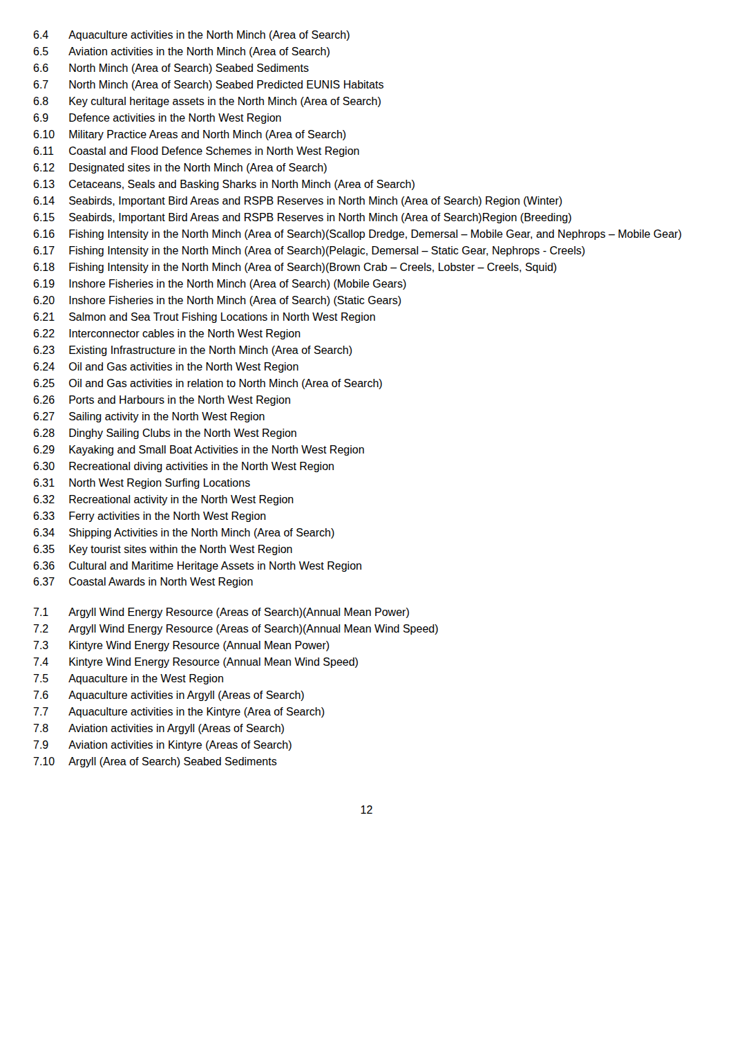6.4 Aquaculture activities in the North Minch (Area of Search)
6.5 Aviation activities in the North Minch (Area of Search)
6.6 North Minch (Area of Search) Seabed Sediments
6.7 North Minch (Area of Search) Seabed Predicted EUNIS Habitats
6.8 Key cultural heritage assets in the North Minch (Area of Search)
6.9 Defence activities in the North West Region
6.10 Military Practice Areas and North Minch (Area of Search)
6.11 Coastal and Flood Defence Schemes in North West Region
6.12 Designated sites in the North Minch (Area of Search)
6.13 Cetaceans, Seals and Basking Sharks in North Minch (Area of Search)
6.14 Seabirds, Important Bird Areas and RSPB Reserves in North Minch (Area of Search) Region (Winter)
6.15 Seabirds, Important Bird Areas and RSPB Reserves in North Minch (Area of Search)Region (Breeding)
6.16 Fishing Intensity in the North Minch (Area of Search)(Scallop Dredge, Demersal – Mobile Gear, and Nephrops – Mobile Gear)
6.17 Fishing Intensity in the North Minch (Area of Search)(Pelagic, Demersal – Static Gear, Nephrops - Creels)
6.18 Fishing Intensity in the North Minch (Area of Search)(Brown Crab – Creels, Lobster – Creels, Squid)
6.19 Inshore Fisheries in the North Minch (Area of Search) (Mobile Gears)
6.20 Inshore Fisheries in the North Minch (Area of Search) (Static Gears)
6.21 Salmon and Sea Trout Fishing Locations in North West Region
6.22 Interconnector cables in the North West Region
6.23 Existing Infrastructure in the North Minch (Area of Search)
6.24 Oil and Gas activities in the North West Region
6.25 Oil and Gas activities in relation to North Minch (Area of Search)
6.26 Ports and Harbours in the North West Region
6.27 Sailing activity in the North West Region
6.28 Dinghy Sailing Clubs in the North West Region
6.29 Kayaking and Small Boat Activities in the North West Region
6.30 Recreational diving activities in the North West Region
6.31 North West Region Surfing Locations
6.32 Recreational activity in the North West Region
6.33 Ferry activities in the North West Region
6.34 Shipping Activities in the North Minch (Area of Search)
6.35 Key tourist sites within the North West Region
6.36 Cultural and Maritime Heritage Assets in North West Region
6.37 Coastal Awards in North West Region
7.1 Argyll Wind Energy Resource (Areas of Search)(Annual Mean Power)
7.2 Argyll Wind Energy Resource (Areas of Search)(Annual Mean Wind Speed)
7.3 Kintyre Wind Energy Resource (Annual Mean Power)
7.4 Kintyre Wind Energy Resource (Annual Mean Wind Speed)
7.5 Aquaculture in the West Region
7.6 Aquaculture activities in Argyll (Areas of Search)
7.7 Aquaculture activities in the Kintyre (Area of Search)
7.8 Aviation activities in Argyll (Areas of Search)
7.9 Aviation activities in Kintyre (Areas of Search)
7.10 Argyll (Area of Search) Seabed Sediments
12